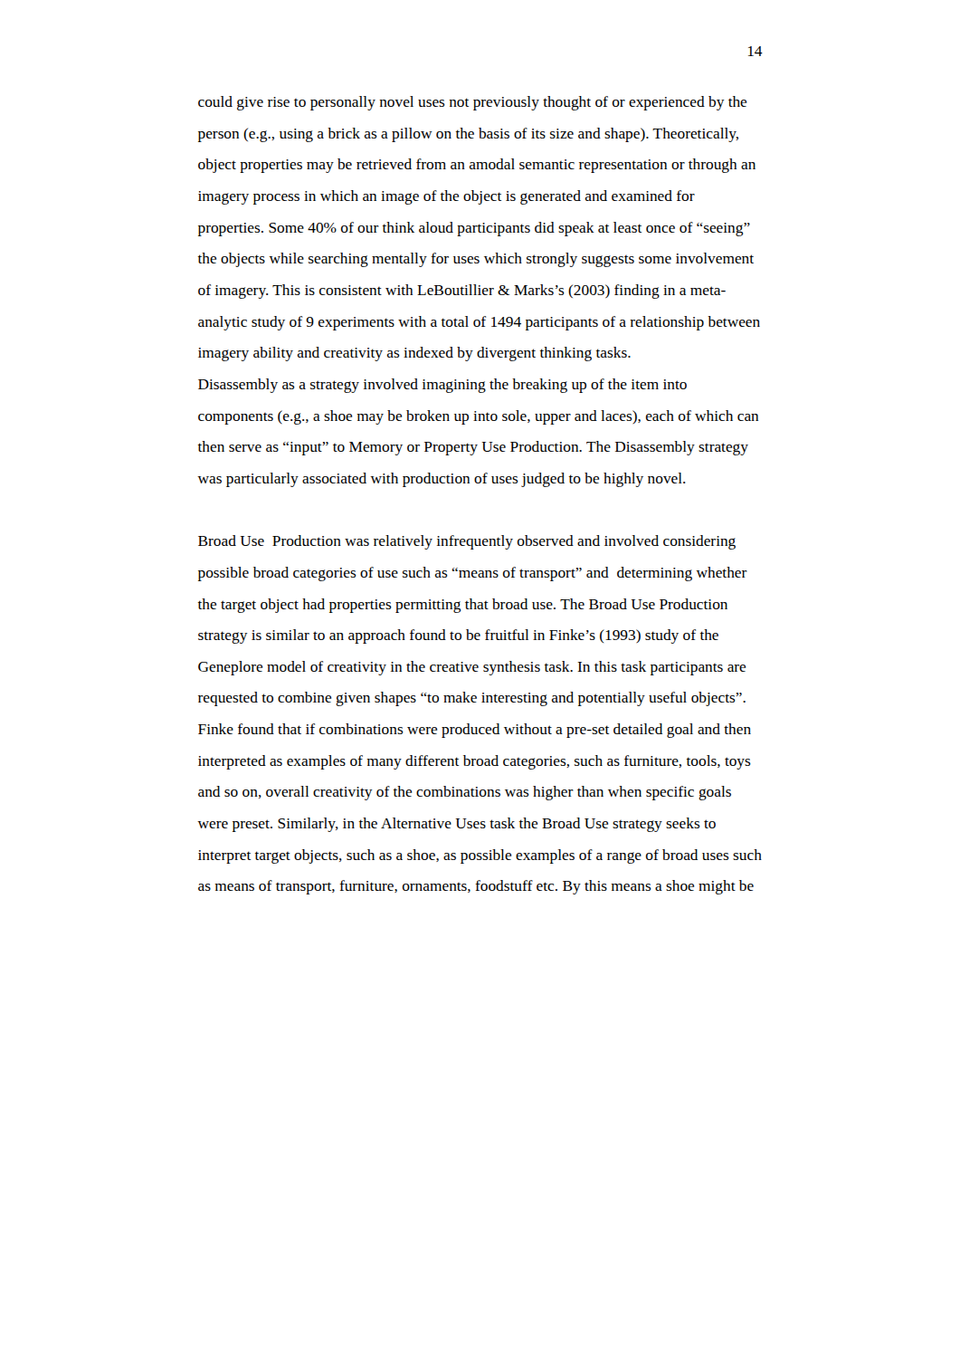14
could give rise to personally novel uses not previously thought of or experienced by the person (e.g., using a brick as a pillow on the basis of its size and shape). Theoretically, object properties may be retrieved from an amodal semantic representation or through an imagery process in which an image of the object is generated and examined for properties. Some 40% of our think aloud participants did speak at least once of “seeing” the objects while searching mentally for uses which strongly suggests some involvement of imagery. This is consistent with LeBoutillier & Marks’s (2003) finding in a meta-analytic study of 9 experiments with a total of 1494 participants of a relationship between imagery ability and creativity as indexed by divergent thinking tasks.
Disassembly as a strategy involved imagining the breaking up of the item into components (e.g., a shoe may be broken up into sole, upper and laces), each of which can then serve as “input” to Memory or Property Use Production. The Disassembly strategy was particularly associated with production of uses judged to be highly novel.
Broad Use Production was relatively infrequently observed and involved considering possible broad categories of use such as “means of transport” and determining whether the target object had properties permitting that broad use. The Broad Use Production strategy is similar to an approach found to be fruitful in Finke’s (1993) study of the Geneplore model of creativity in the creative synthesis task. In this task participants are requested to combine given shapes “to make interesting and potentially useful objects”. Finke found that if combinations were produced without a pre-set detailed goal and then interpreted as examples of many different broad categories, such as furniture, tools, toys and so on, overall creativity of the combinations was higher than when specific goals were preset. Similarly, in the Alternative Uses task the Broad Use strategy seeks to interpret target objects, such as a shoe, as possible examples of a range of broad uses such as means of transport, furniture, ornaments, foodstuff etc. By this means a shoe might be